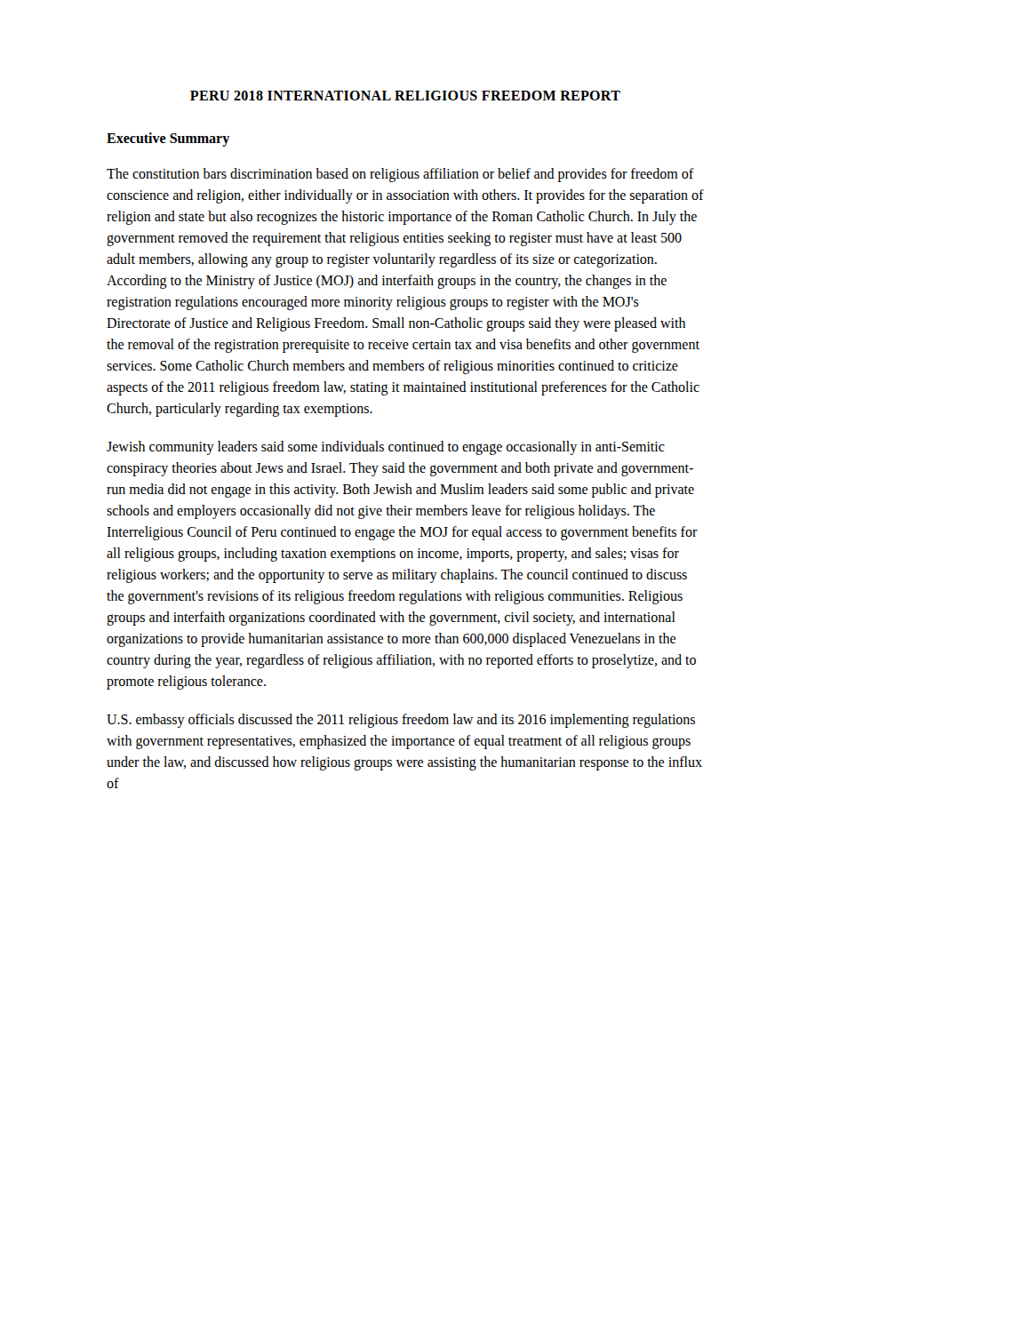PERU 2018 INTERNATIONAL RELIGIOUS FREEDOM REPORT
Executive Summary
The constitution bars discrimination based on religious affiliation or belief and provides for freedom of conscience and religion, either individually or in association with others. It provides for the separation of religion and state but also recognizes the historic importance of the Roman Catholic Church. In July the government removed the requirement that religious entities seeking to register must have at least 500 adult members, allowing any group to register voluntarily regardless of its size or categorization. According to the Ministry of Justice (MOJ) and interfaith groups in the country, the changes in the registration regulations encouraged more minority religious groups to register with the MOJ's Directorate of Justice and Religious Freedom. Small non-Catholic groups said they were pleased with the removal of the registration prerequisite to receive certain tax and visa benefits and other government services. Some Catholic Church members and members of religious minorities continued to criticize aspects of the 2011 religious freedom law, stating it maintained institutional preferences for the Catholic Church, particularly regarding tax exemptions.
Jewish community leaders said some individuals continued to engage occasionally in anti-Semitic conspiracy theories about Jews and Israel. They said the government and both private and government-run media did not engage in this activity. Both Jewish and Muslim leaders said some public and private schools and employers occasionally did not give their members leave for religious holidays. The Interreligious Council of Peru continued to engage the MOJ for equal access to government benefits for all religious groups, including taxation exemptions on income, imports, property, and sales; visas for religious workers; and the opportunity to serve as military chaplains. The council continued to discuss the government's revisions of its religious freedom regulations with religious communities. Religious groups and interfaith organizations coordinated with the government, civil society, and international organizations to provide humanitarian assistance to more than 600,000 displaced Venezuelans in the country during the year, regardless of religious affiliation, with no reported efforts to proselytize, and to promote religious tolerance.
U.S. embassy officials discussed the 2011 religious freedom law and its 2016 implementing regulations with government representatives, emphasized the importance of equal treatment of all religious groups under the law, and discussed how religious groups were assisting the humanitarian response to the influx of